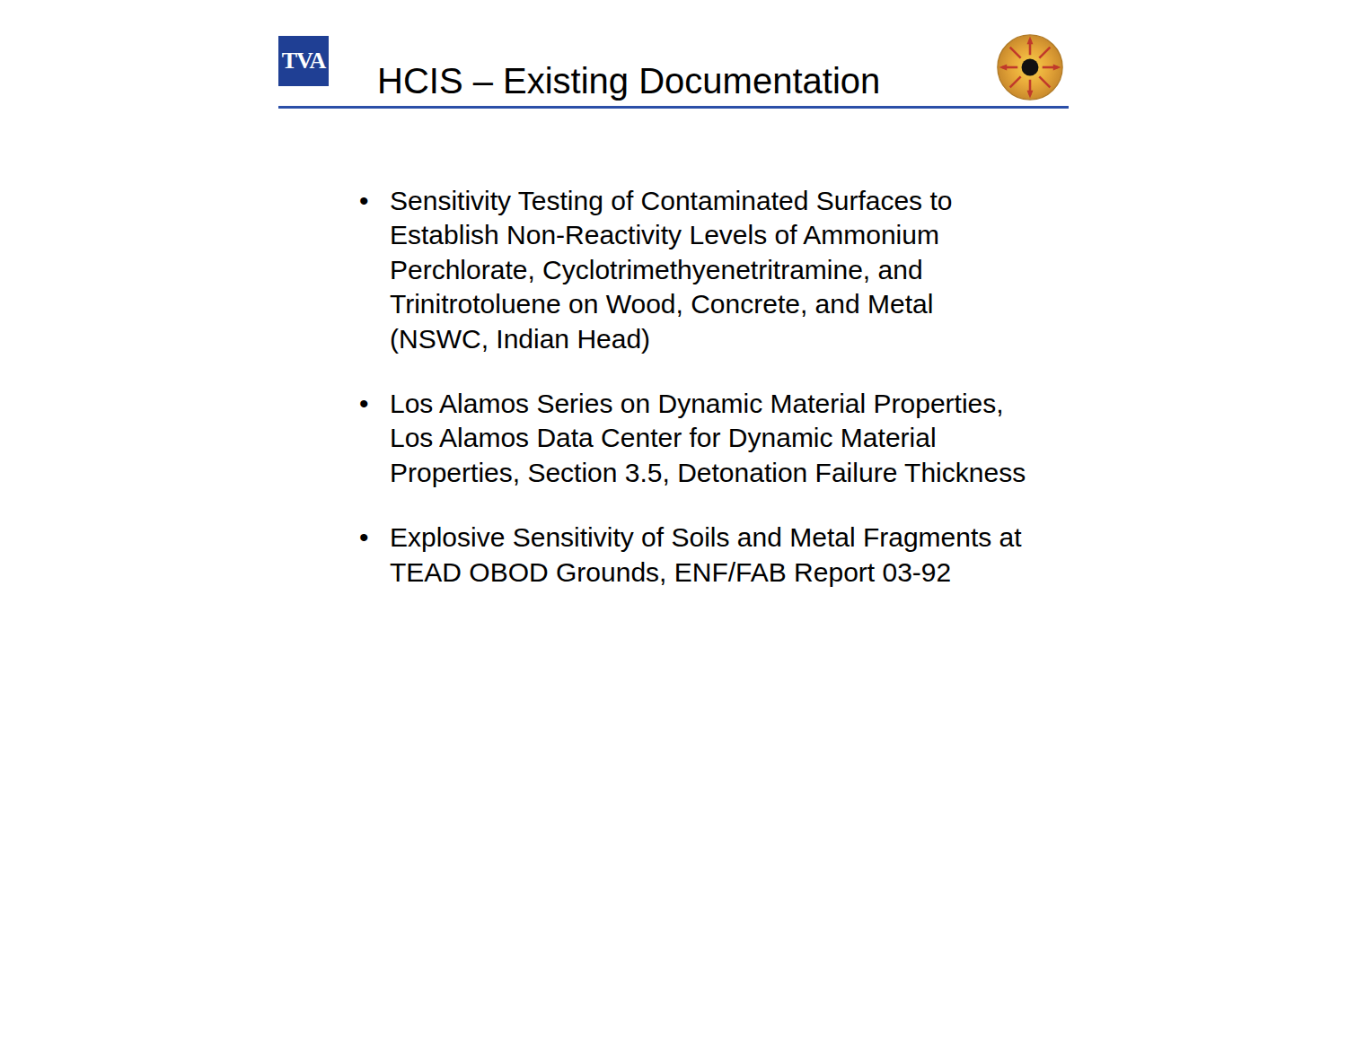TVA
HCIS – Existing Documentation
Sensitivity Testing of Contaminated Surfaces to Establish Non-Reactivity Levels of Ammonium Perchlorate, Cyclotrimethyenetritramine, and Trinitrotoluene on Wood, Concrete, and Metal (NSWC, Indian Head)
Los Alamos Series on Dynamic Material Properties, Los Alamos Data Center for Dynamic Material Properties, Section 3.5, Detonation Failure Thickness
Explosive Sensitivity of Soils and Metal Fragments at TEAD OBOD Grounds, ENF/FAB Report 03-92